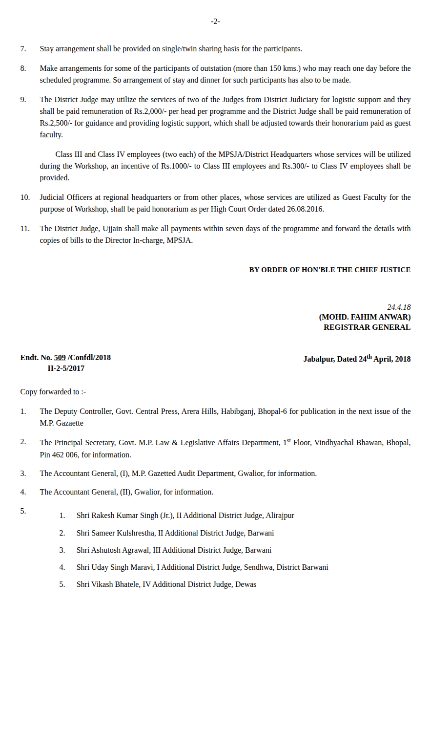-2-
7. Stay arrangement shall be provided on single/twin sharing basis for the participants.
8. Make arrangements for some of the participants of outstation (more than 150 kms.) who may reach one day before the scheduled programme. So arrangement of stay and dinner for such participants has also to be made.
9. The District Judge may utilize the services of two of the Judges from District Judiciary for logistic support and they shall be paid remuneration of Rs.2,000/- per head per programme and the District Judge shall be paid remuneration of Rs.2,500/- for guidance and providing logistic support, which shall be adjusted towards their honorarium paid as guest faculty.
Class III and Class IV employees (two each) of the MPSJA/District Headquarters whose services will be utilized during the Workshop, an incentive of Rs.1000/- to Class III employees and Rs.300/- to Class IV employees shall be provided.
10. Judicial Officers at regional headquarters or from other places, whose services are utilized as Guest Faculty for the purpose of Workshop, shall be paid honorarium as per High Court Order dated 26.08.2016.
11. The District Judge, Ujjain shall make all payments within seven days of the programme and forward the details with copies of bills to the Director In-charge, MPSJA.
BY ORDER OF HON'BLE THE CHIEF JUSTICE
24.4.18
(MOHD. FAHIM ANWAR)
REGISTRAR GENERAL
Endt. No. 509 /Confdl/2018
II-2-5/2017
Jabalpur, Dated 24th April, 2018
Copy forwarded to :-
1. The Deputy Controller, Govt. Central Press, Arera Hills, Habibganj, Bhopal-6 for publication in the next issue of the M.P. Gazaette
2. The Principal Secretary, Govt. M.P. Law & Legislative Affairs Department, 1st Floor, Vindhyachal Bhawan, Bhopal, Pin 462 006, for information.
3. The Accountant General, (I), M.P. Gazetted Audit Department, Gwalior, for information.
4. The Accountant General, (II), Gwalior, for information.
5.
1. Shri Rakesh Kumar Singh (Jr.), II Additional District Judge, Alirajpur
2. Shri Sameer Kulshrestha, II Additional District Judge, Barwani
3. Shri Ashutosh Agrawal, III Additional District Judge, Barwani
4. Shri Uday Singh Maravi, I Additional District Judge, Sendhwa, District Barwani
5. Shri Vikash Bhatele, IV Additional District Judge, Dewas